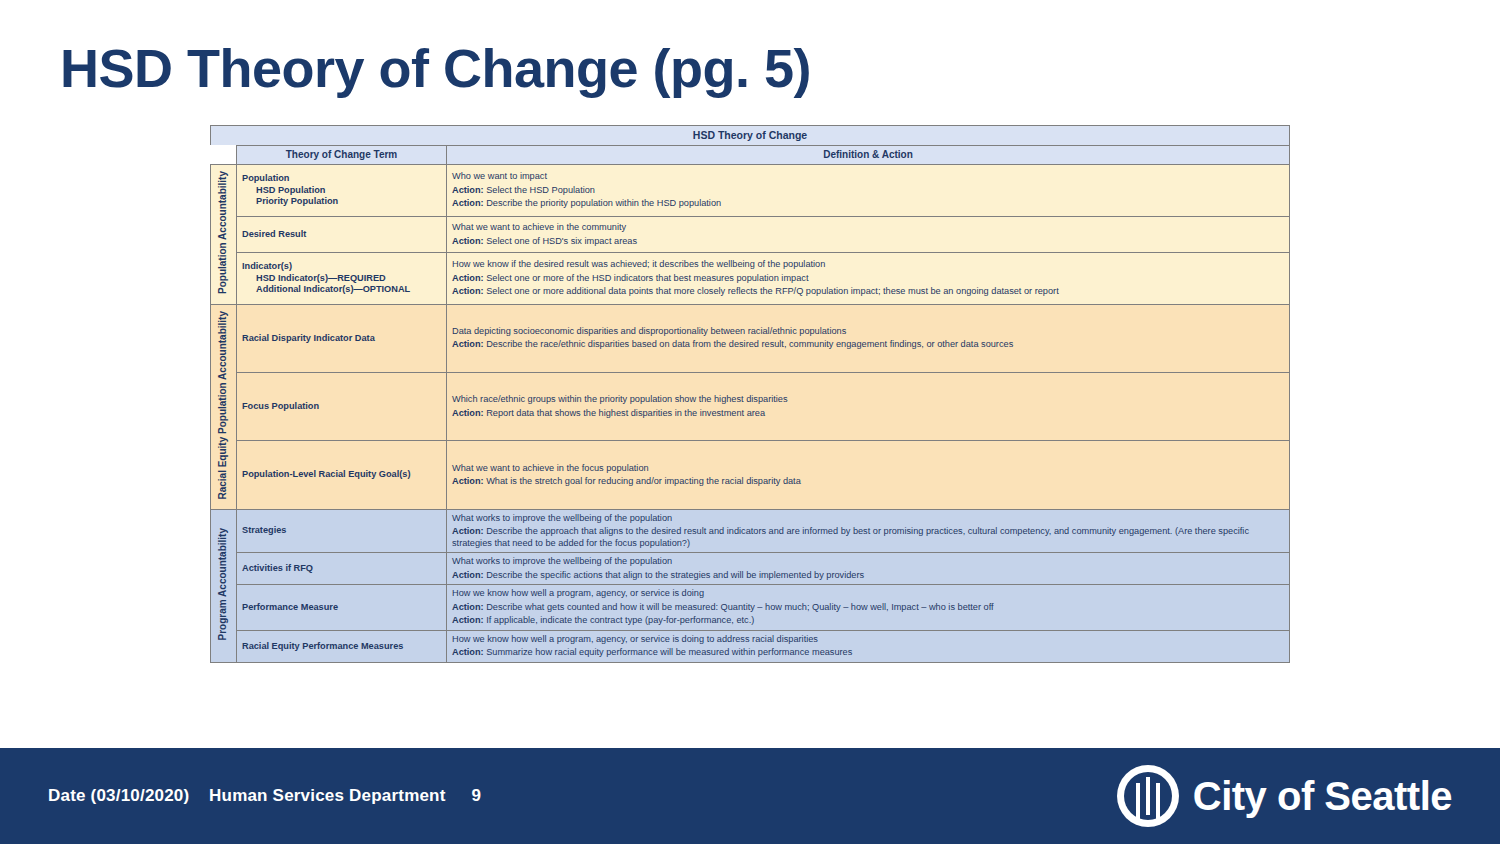HSD Theory of Change (pg. 5)
HSD Theory of Change
| | Theory of Change Term | Definition & Action |
| --- | --- | --- |
| Population Accountability | Population HSD Population Priority Population | Who we want to impact Action: Select the HSD Population Action: Describe the priority population within the HSD population |
| Desired Result | What we want to achieve in the community Action: Select one of HSD's six impact areas |
| Indicator(s) HSD Indicator(s)—REQUIRED Additional Indicator(s)—OPTIONAL | How we know if the desired result was achieved; it describes the wellbeing of the population Action: Select one or more of the HSD indicators that best measures population impact Action: Select one or more additional data points that more closely reflects the RFP/Q population impact; these must be an ongoing dataset or report |
| Racial Equity Population Accountability | Racial Disparity Indicator Data | Data depicting socioeconomic disparities and disproportionality between racial/ethnic populations Action: Describe the race/ethnic disparities based on data from the desired result, community engagement findings, or other data sources |
| Focus Population | Which race/ethnic groups within the priority population show the highest disparities Action: Report data that shows the highest disparities in the investment area |
| Population-Level Racial Equity Goal(s) | What we want to achieve in the focus population Action: What is the stretch goal for reducing and/or impacting the racial disparity data |
| Program Accountability | Strategies | What works to improve the wellbeing of the population Action: Describe the approach that aligns to the desired result and indicators and are informed by best or promising practices, cultural competency, and community engagement. (Are there specific strategies that need to be added for the focus population?) |
| Activities if RFQ | What works to improve the wellbeing of the population Action: Describe the specific actions that align to the strategies and will be implemented by providers |
| Performance Measure | How we know how well a program, agency, or service is doing Action: Describe what gets counted and how it will be measured: Quantity – how much; Quality – how well, Impact – who is better off Action: If applicable, indicate the contract type (pay-for-performance, etc.) |
| Racial Equity Performance Measures | How we know how well a program, agency, or service is doing to address racial disparities Action: Summarize how racial equity performance will be measured within performance measures |
Date (03/10/2020) Human Services Department9
City of Seattle